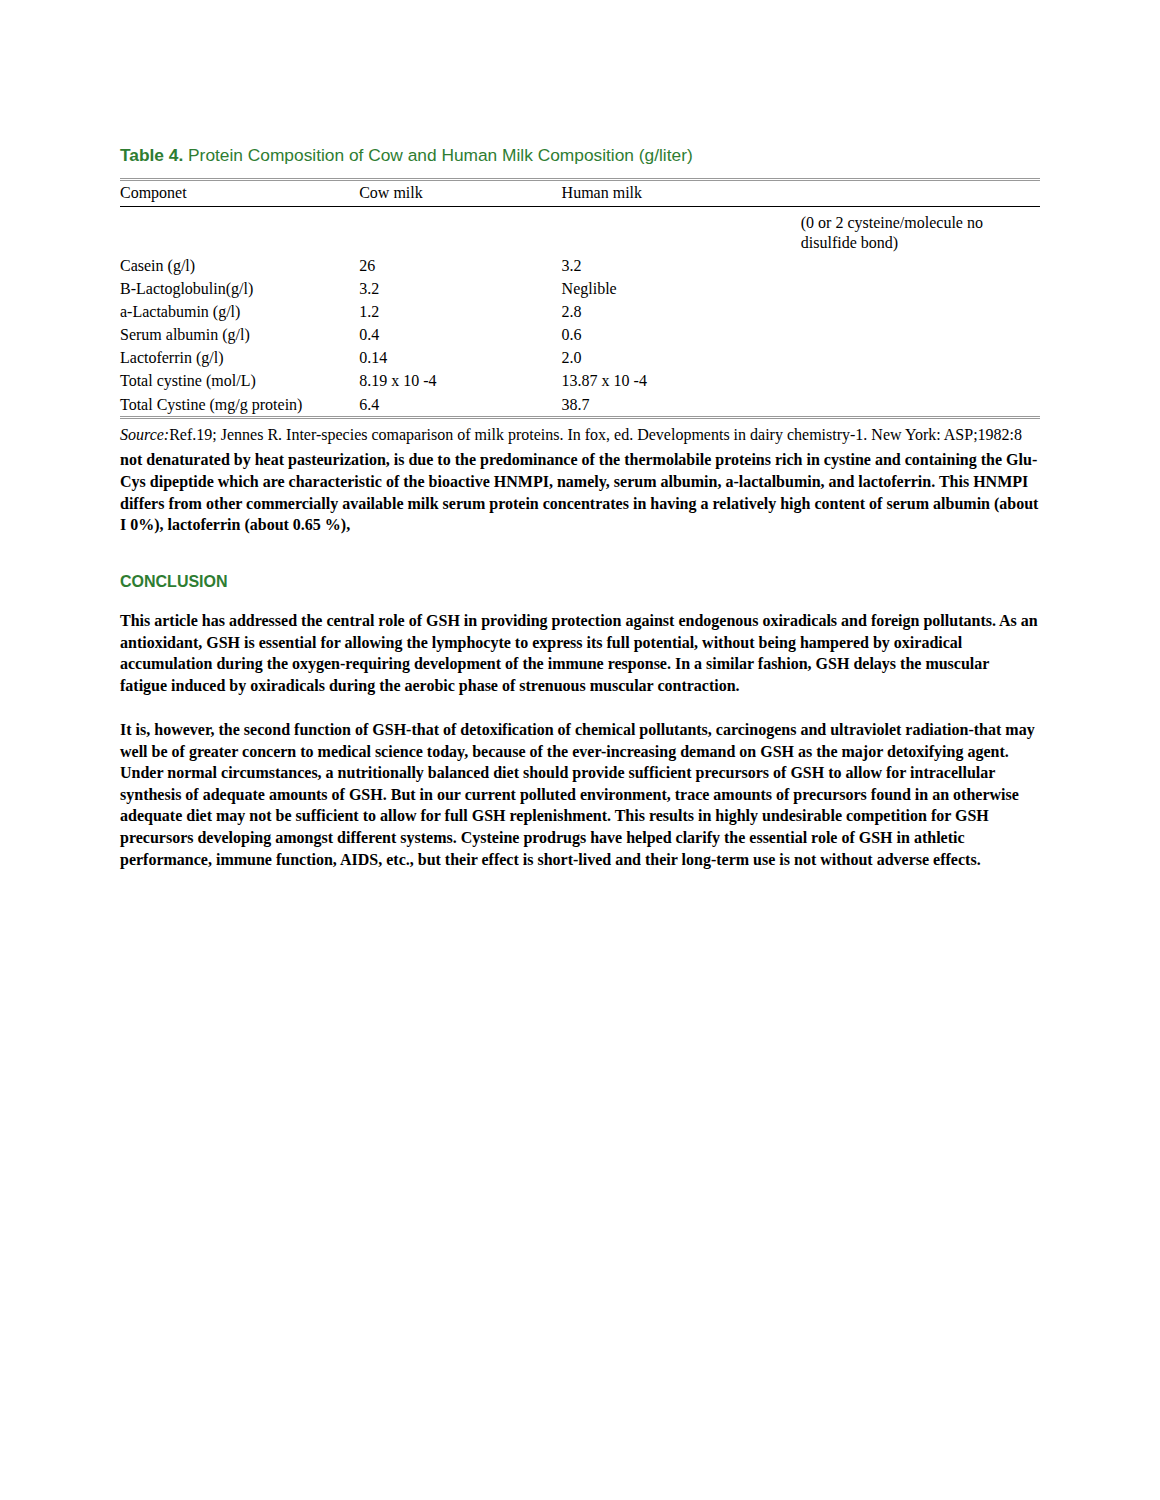Table 4. Protein Composition of Cow and Human Milk Composition (g/liter)
| Componet | Cow milk | Human milk | |
| --- | --- | --- | --- |
| | | | (0 or 2 cysteine/molecule no disulfide bond) |
| Casein (g/l) | 26 | 3.2 | |
| B-Lactoglobulin(g/l) | 3.2 | Neglible | |
| a-Lactabumin (g/l) | 1.2 | 2.8 | |
| Serum albumin (g/l) | 0.4 | 0.6 | |
| Lactoferrin (g/l) | 0.14 | 2.0 | |
| Total cystine (mol/L) | 8.19 x 10 -4 | 13.87 x 10 -4 | |
| Total Cystine (mg/g protein) | 6.4 | 38.7 | |
Source: Ref.19; Jennes R. Inter-species comaparison of milk proteins. In fox, ed. Developments in dairy chemistry-1. New York: ASP;1982:8
not denaturated by heat pasteurization, is due to the predominance of the thermolabile proteins rich in cystine and containing the Glu-Cys dipeptide which are characteristic of the bioactive HNMPI, namely, serum albumin, a-lactalbumin, and lactoferrin. This HNMPI differs from other commercially available milk serum protein concentrates in having a relatively high content of serum albumin (about I 0%), lactoferrin (about 0.65 %),
CONCLUSION
This article has addressed the central role of GSH in providing protection against endogenous oxiradicals and foreign pollutants. As an antioxidant, GSH is essential for allowing the lymphocyte to express its full potential, without being hampered by oxiradical accumulation during the oxygen-requiring development of the immune response. In a similar fashion, GSH delays the muscular fatigue induced by oxiradicals during the aerobic phase of strenuous muscular contraction.
It is, however, the second function of GSH-that of detoxification of chemical pollutants, carcinogens and ultraviolet radiation-that may well be of greater concern to medical science today, because of the ever-increasing demand on GSH as the major detoxifying agent. Under normal circumstances, a nutritionally balanced diet should provide sufficient precursors of GSH to allow for intracellular synthesis of adequate amounts of GSH. But in our current polluted environment, trace amounts of precursors found in an otherwise adequate diet may not be sufficient to allow for full GSH replenishment. This results in highly undesirable competition for GSH precursors developing amongst different systems. Cysteine prodrugs have helped clarify the essential role of GSH in athletic performance, immune function, AIDS, etc., but their effect is short-lived and their long-term use is not without adverse effects.